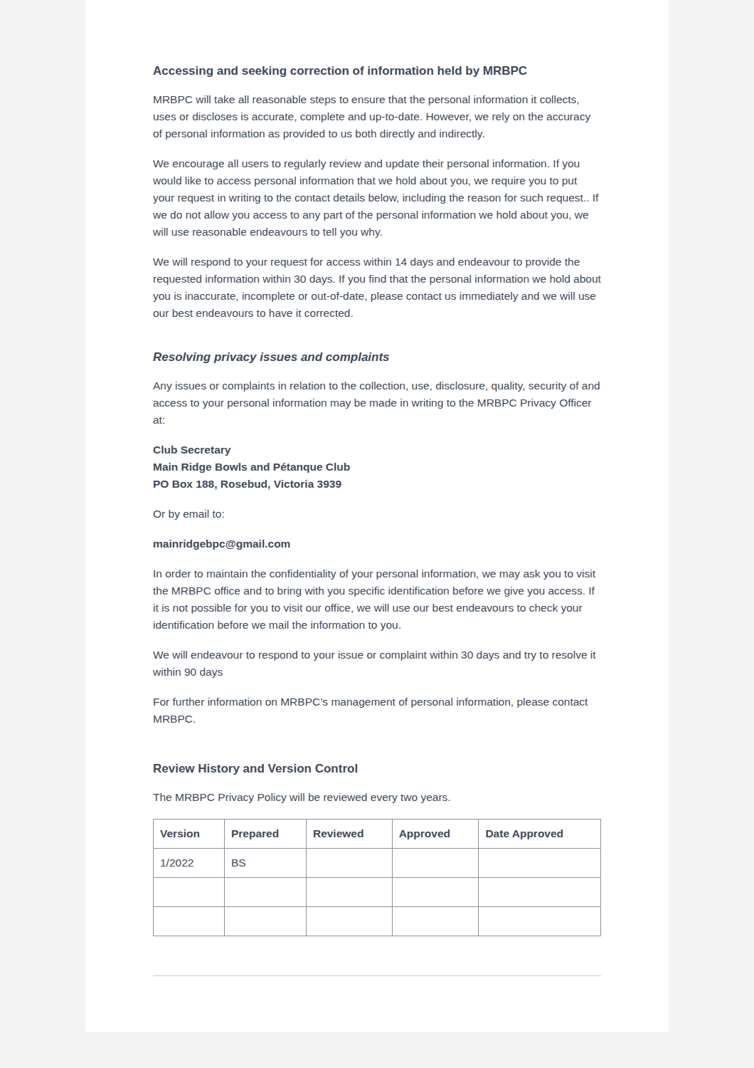Accessing and seeking correction of information held by MRBPC
MRBPC will take all reasonable steps to ensure that the personal information it collects, uses or discloses is accurate, complete and up-to-date. However, we rely on the accuracy of personal information as provided to us both directly and indirectly.
We encourage all users to regularly review and update their personal information. If you would like to access personal information that we hold about you, we require you to put your request in writing to the contact details below, including the reason for such request.. If we do not allow you access to any part of the personal information we hold about you, we will use reasonable endeavours to tell you why.
We will respond to your request for access within 14 days and endeavour to provide the requested information within 30 days. If you find that the personal information we hold about you is inaccurate, incomplete or out-of-date, please contact us immediately and we will use our best endeavours to have it corrected.
Resolving privacy issues and complaints
Any issues or complaints in relation to the collection, use, disclosure, quality, security of and access to your personal information may be made in writing to the MRBPC Privacy Officer at:
Club Secretary
Main Ridge Bowls and Pétanque Club
PO Box 188, Rosebud, Victoria 3939
Or by email to:
mainridgebpc@gmail.com
In order to maintain the confidentiality of your personal information, we may ask you to visit the MRBPC office and to bring with you specific identification before we give you access. If it is not possible for you to visit our office, we will use our best endeavours to check your identification before we mail the information to you.
We will endeavour to respond to your issue or complaint within 30 days and try to resolve it within 90 days
For further information on MRBPC’s management of personal information, please contact MRBPC.
Review History and Version Control
The MRBPC Privacy Policy will be reviewed every two years.
| Version | Prepared | Reviewed | Approved | Date Approved |
| --- | --- | --- | --- | --- |
| 1/2022 | BS | | | |